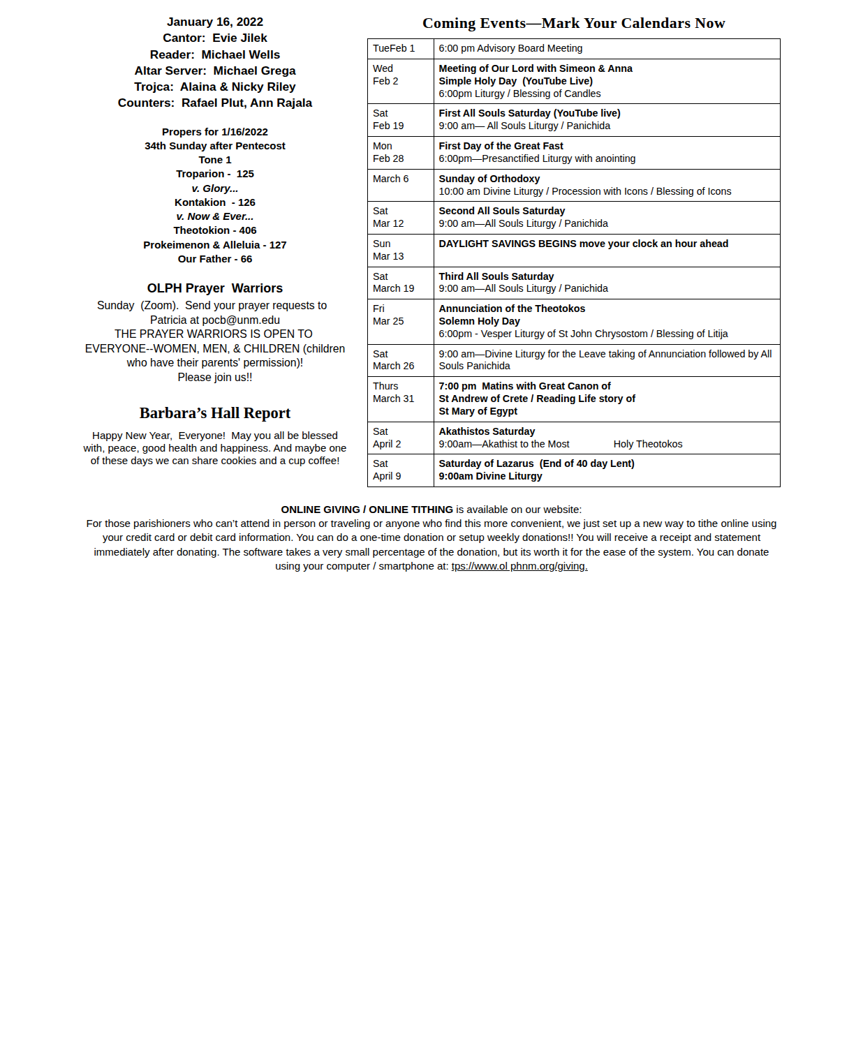January 16, 2022 Cantor: Evie Jilek
Reader: Michael Wells
Altar Server: Michael Grega
Trojca: Alaina & Nicky Riley
Counters: Rafael Plut, Ann Rajala
Propers for 1/16/2022
34th Sunday after Pentecost
Tone 1
Troparion - 125
v. Glory...
Kontakion - 126
v. Now & Ever...
Theotokion - 406
Prokeimenon & Alleluia - 127
Our Father - 66
OLPH Prayer Warriors
Sunday (Zoom). Send your prayer requests to Patricia at pocb@unm.edu
THE PRAYER WARRIORS IS OPEN TO EVERYONE--WOMEN, MEN, & CHILDREN (children who have their parents' permission)!
Please join us!!
Barbara’s Hall Report
Happy New Year, Everyone! May you all be blessed with, peace, good health and happiness. And maybe one of these days we can share cookies and a cup coffee!
Coming Events—Mark Your Calendars Now
| TueFeb 1 | 6:00 pm Advisory Board Meeting |
| Wed Feb 2 | Meeting of Our Lord with Simeon & Anna Simple Holy Day (YouTube Live) 6:00pm Liturgy / Blessing of Candles |
| Sat Feb 19 | First All Souls Saturday (YouTube live) 9:00 am— All Souls Liturgy / Panichida |
| Mon Feb 28 | First Day of the Great Fast 6:00pm—Presanctified Liturgy with anointing |
| March 6 | Sunday of Orthodoxy 10:00 am Divine Liturgy / Procession with Icons / Blessing of Icons |
| Sat Mar 12 | Second All Souls Saturday 9:00 am—All Souls Liturgy / Panichida |
| Sun Mar 13 | DAYLIGHT SAVINGS BEGINS move your clock an hour ahead |
| Sat March 19 | Third All Souls Saturday 9:00 am—All Souls Liturgy / Panichida |
| Fri Mar 25 | Annunciation of the Theotokos Solemn Holy Day 6:00pm - Vesper Liturgy of St John Chrysostom / Blessing of Litija |
| Sat March 26 | 9:00 am—Divine Liturgy for the Leave taking of Annunciation followed by All Souls Panichida |
| Thurs March 31 | 7:00 pm Matins with Great Canon of St Andrew of Crete / Reading Life story of St Mary of Egypt |
| Sat April 2 | Akathistos Saturday 9:00am—Akathist to the Most Holy Theotokos |
| Sat April 9 | Saturday of Lazarus (End of 40 day Lent) 9:00am Divine Liturgy |
ONLINE GIVING / ONLINE TITHING
is available on our website:
For those parishioners who can’t attend in person or traveling or anyone who find this more convenient, we just set up a new way to tithe online using your credit card or debit card information. You can do a one-time donation or setup weekly donations!! You will receive a receipt and statement immediately after donating. The software takes a very small percentage of the donation, but its worth it for the ease of the system. You can donate using your computer / smartphone at: tps://www.ol phnm.org/giving.